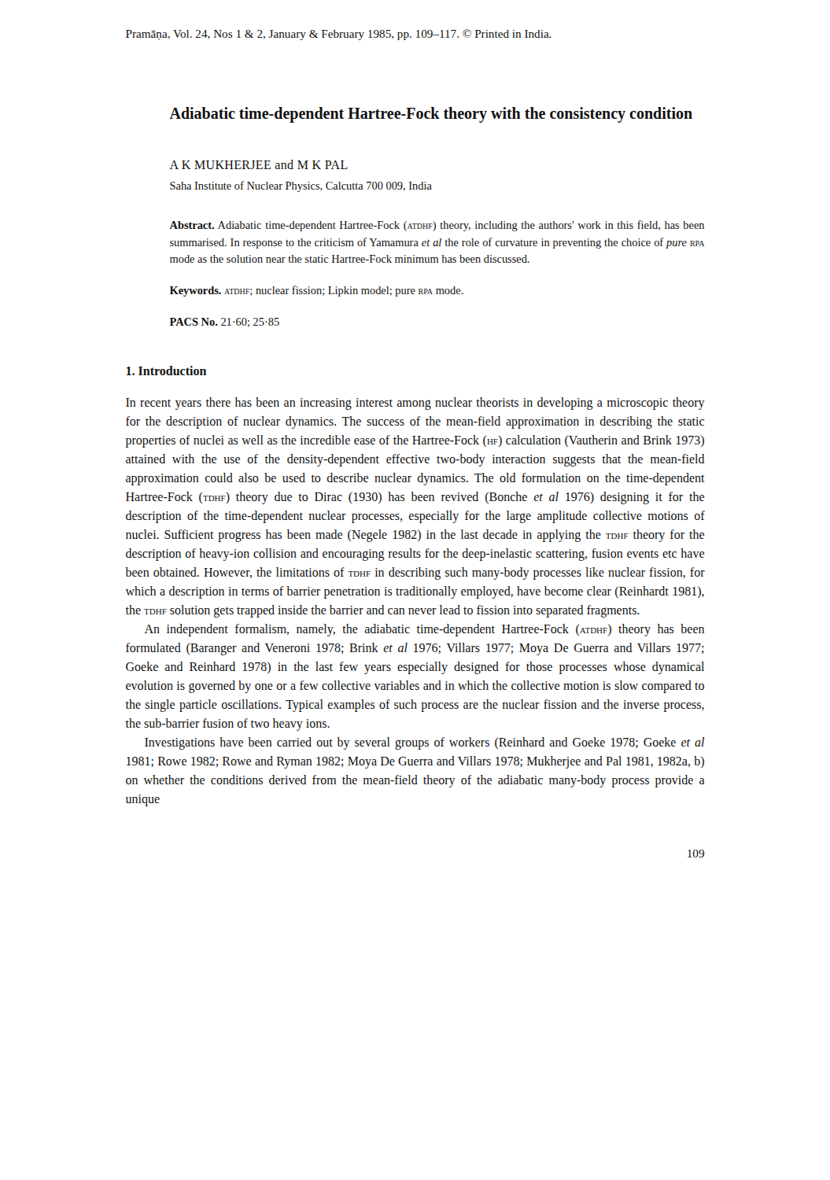Pramāṇa, Vol. 24, Nos 1 & 2, January & February 1985, pp. 109–117. © Printed in India.
Adiabatic time-dependent Hartree-Fock theory with the consistency condition
A K MUKHERJEE and M K PAL
Saha Institute of Nuclear Physics, Calcutta 700 009, India
Abstract. Adiabatic time-dependent Hartree-Fock (atdhf) theory, including the authors' work in this field, has been summarised. In response to the criticism of Yamamura et al the role of curvature in preventing the choice of pure rpa mode as the solution near the static Hartree-Fock minimum has been discussed.
Keywords. atdhf; nuclear fission; Lipkin model; pure rpa mode.
PACS No. 21·60; 25·85
1. Introduction
In recent years there has been an increasing interest among nuclear theorists in developing a microscopic theory for the description of nuclear dynamics. The success of the mean-field approximation in describing the static properties of nuclei as well as the incredible ease of the Hartree-Fock (hf) calculation (Vautherin and Brink 1973) attained with the use of the density-dependent effective two-body interaction suggests that the mean-field approximation could also be used to describe nuclear dynamics. The old formulation on the time-dependent Hartree-Fock (tdhf) theory due to Dirac (1930) has been revived (Bonche et al 1976) designing it for the description of the time-dependent nuclear processes, especially for the large amplitude collective motions of nuclei. Sufficient progress has been made (Negele 1982) in the last decade in applying the tdhf theory for the description of heavy-ion collision and encouraging results for the deep-inelastic scattering, fusion events etc have been obtained. However, the limitations of tdhf in describing such many-body processes like nuclear fission, for which a description in terms of barrier penetration is traditionally employed, have become clear (Reinhardt 1981), the tdhf solution gets trapped inside the barrier and can never lead to fission into separated fragments.
An independent formalism, namely, the adiabatic time-dependent Hartree-Fock (atdhf) theory has been formulated (Baranger and Veneroni 1978; Brink et al 1976; Villars 1977; Moya De Guerra and Villars 1977; Goeke and Reinhard 1978) in the last few years especially designed for those processes whose dynamical evolution is governed by one or a few collective variables and in which the collective motion is slow compared to the single particle oscillations. Typical examples of such process are the nuclear fission and the inverse process, the sub-barrier fusion of two heavy ions.
Investigations have been carried out by several groups of workers (Reinhard and Goeke 1978; Goeke et al 1981; Rowe 1982; Rowe and Ryman 1982; Moya De Guerra and Villars 1978; Mukherjee and Pal 1981, 1982a, b) on whether the conditions derived from the mean-field theory of the adiabatic many-body process provide a unique
109